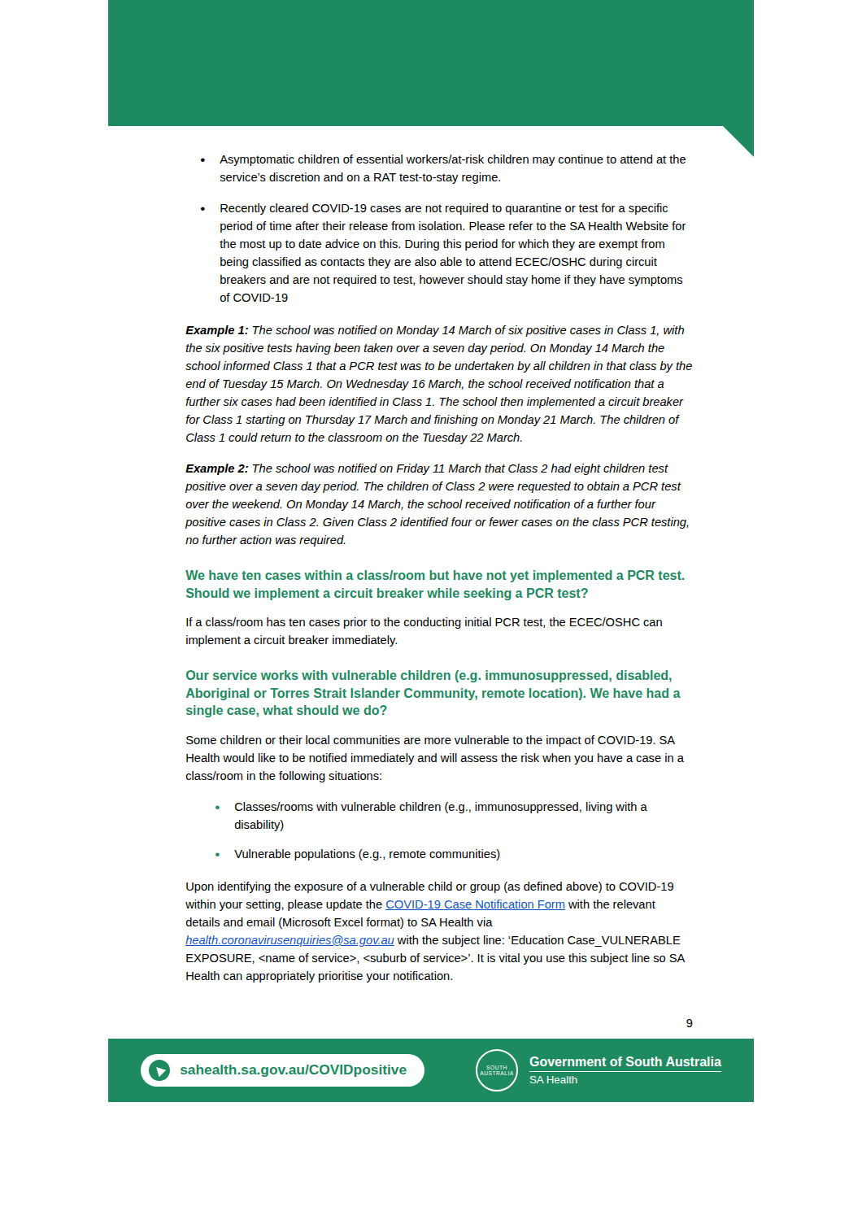Asymptomatic children of essential workers/at-risk children may continue to attend at the service’s discretion and on a RAT test-to-stay regime.
Recently cleared COVID-19 cases are not required to quarantine or test for a specific period of time after their release from isolation. Please refer to the SA Health Website for the most up to date advice on this. During this period for which they are exempt from being classified as contacts they are also able to attend ECEC/OSHC during circuit breakers and are not required to test, however should stay home if they have symptoms of COVID-19
Example 1: The school was notified on Monday 14 March of six positive cases in Class 1, with the six positive tests having been taken over a seven day period. On Monday 14 March the school informed Class 1 that a PCR test was to be undertaken by all children in that class by the end of Tuesday 15 March. On Wednesday 16 March, the school received notification that a further six cases had been identified in Class 1. The school then implemented a circuit breaker for Class 1 starting on Thursday 17 March and finishing on Monday 21 March. The children of Class 1 could return to the classroom on the Tuesday 22 March.
Example 2: The school was notified on Friday 11 March that Class 2 had eight children test positive over a seven day period. The children of Class 2 were requested to obtain a PCR test over the weekend. On Monday 14 March, the school received notification of a further four positive cases in Class 2. Given Class 2 identified four or fewer cases on the class PCR testing, no further action was required.
We have ten cases within a class/room but have not yet implemented a PCR test. Should we implement a circuit breaker while seeking a PCR test?
If a class/room has ten cases prior to the conducting initial PCR test, the ECEC/OSHC can implement a circuit breaker immediately.
Our service works with vulnerable children (e.g. immunosuppressed, disabled, Aboriginal or Torres Strait Islander Community, remote location). We have had a single case, what should we do?
Some children or their local communities are more vulnerable to the impact of COVID-19. SA Health would like to be notified immediately and will assess the risk when you have a case in a class/room in the following situations:
Classes/rooms with vulnerable children (e.g., immunosuppressed, living with a disability)
Vulnerable populations (e.g., remote communities)
Upon identifying the exposure of a vulnerable child or group (as defined above) to COVID-19 within your setting, please update the COVID-19 Case Notification Form with the relevant details and email (Microsoft Excel format) to SA Health via health.coronavirusenquiries@sa.gov.au with the subject line: ‘Education Case_VULNERABLE EXPOSURE, <name of service>, <suburb of service>’. It is vital you use this subject line so SA Health can appropriately prioritise your notification.
9
sahealth.sa.gov.au/COVIDpositive
SOUTH
AUSTRALIA
Government of South Australia
SA Health